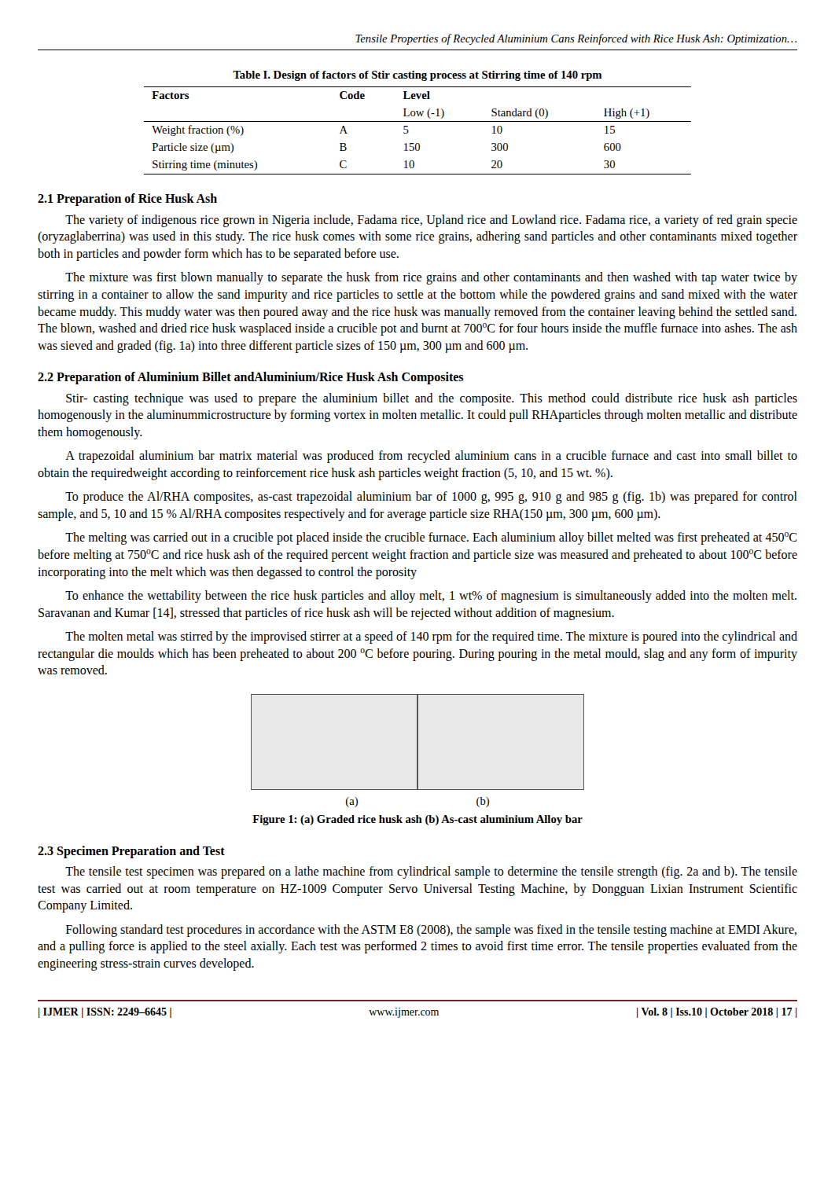Tensile Properties of Recycled Aluminium Cans Reinforced with Rice Husk Ash: Optimization…
Table I. Design of factors of Stir casting process at Stirring time of 140 rpm
| Factors | Code | Level |
| --- | --- | --- |
| | | Low (-1) | Standard (0) | High (+1) |
| Weight fraction (%) | A | 5 | 10 | 15 |
| Particle size (µm) | B | 150 | 300 | 600 |
| Stirring time (minutes) | C | 10 | 20 | 30 |
2.1 Preparation of Rice Husk Ash
The variety of indigenous rice grown in Nigeria include, Fadama rice, Upland rice and Lowland rice. Fadama rice, a variety of red grain specie (oryzaglaberrina) was used in this study. The rice husk comes with some rice grains, adhering sand particles and other contaminants mixed together both in particles and powder form which has to be separated before use.
The mixture was first blown manually to separate the husk from rice grains and other contaminants and then washed with tap water twice by stirring in a container to allow the sand impurity and rice particles to settle at the bottom while the powdered grains and sand mixed with the water became muddy. This muddy water was then poured away and the rice husk was manually removed from the container leaving behind the settled sand. The blown, washed and dried rice husk wasplaced inside a crucible pot and burnt at 700oC for four hours inside the muffle furnace into ashes. The ash was sieved and graded (fig. 1a) into three different particle sizes of 150 µm, 300 µm and 600 µm.
2.2 Preparation of Aluminium Billet andAluminium/Rice Husk Ash Composites
Stir- casting technique was used to prepare the aluminium billet and the composite. This method could distribute rice husk ash particles homogenously in the aluminummicrostructure by forming vortex in molten metallic. It could pull RHAparticles through molten metallic and distribute them homogenously.
A trapezoidal aluminium bar matrix material was produced from recycled aluminium cans in a crucible furnace and cast into small billet to obtain the requiredweight according to reinforcement rice husk ash particles weight fraction (5, 10, and 15 wt. %).
To produce the Al/RHA composites, as-cast trapezoidal aluminium bar of 1000 g, 995 g, 910 g and 985 g (fig. 1b) was prepared for control sample, and 5, 10 and 15 % Al/RHA composites respectively and for average particle size RHA(150 µm, 300 µm, 600 µm).
The melting was carried out in a crucible pot placed inside the crucible furnace. Each aluminium alloy billet melted was first preheated at 450oC before melting at 750oC and rice husk ash of the required percent weight fraction and particle size was measured and preheated to about 100oC before incorporating into the melt which was then degassed to control the porosity
To enhance the wettability between the rice husk particles and alloy melt, 1 wt% of magnesium is simultaneously added into the molten melt. Saravanan and Kumar [14], stressed that particles of rice husk ash will be rejected without addition of magnesium.
The molten metal was stirred by the improvised stirrer at a speed of 140 rpm for the required time. The mixture is poured into the cylindrical and rectangular die moulds which has been preheated to about 200 oC before pouring. During pouring in the metal mould, slag and any form of impurity was removed.
(a) (b)
Figure 1: (a) Graded rice husk ash (b) As-cast aluminium Alloy bar
2.3 Specimen Preparation and Test
The tensile test specimen was prepared on a lathe machine from cylindrical sample to determine the tensile strength (fig. 2a and b). The tensile test was carried out at room temperature on HZ-1009 Computer Servo Universal Testing Machine, by Dongguan Lixian Instrument Scientific Company Limited.
Following standard test procedures in accordance with the ASTM E8 (2008), the sample was fixed in the tensile testing machine at EMDI Akure, and a pulling force is applied to the steel axially. Each test was performed 2 times to avoid first time error. The tensile properties evaluated from the engineering stress-strain curves developed.
| IJMER | ISSN: 2249–6645 | www.ijmer.com | Vol. 8 | Iss.10 | October 2018 | 17 |